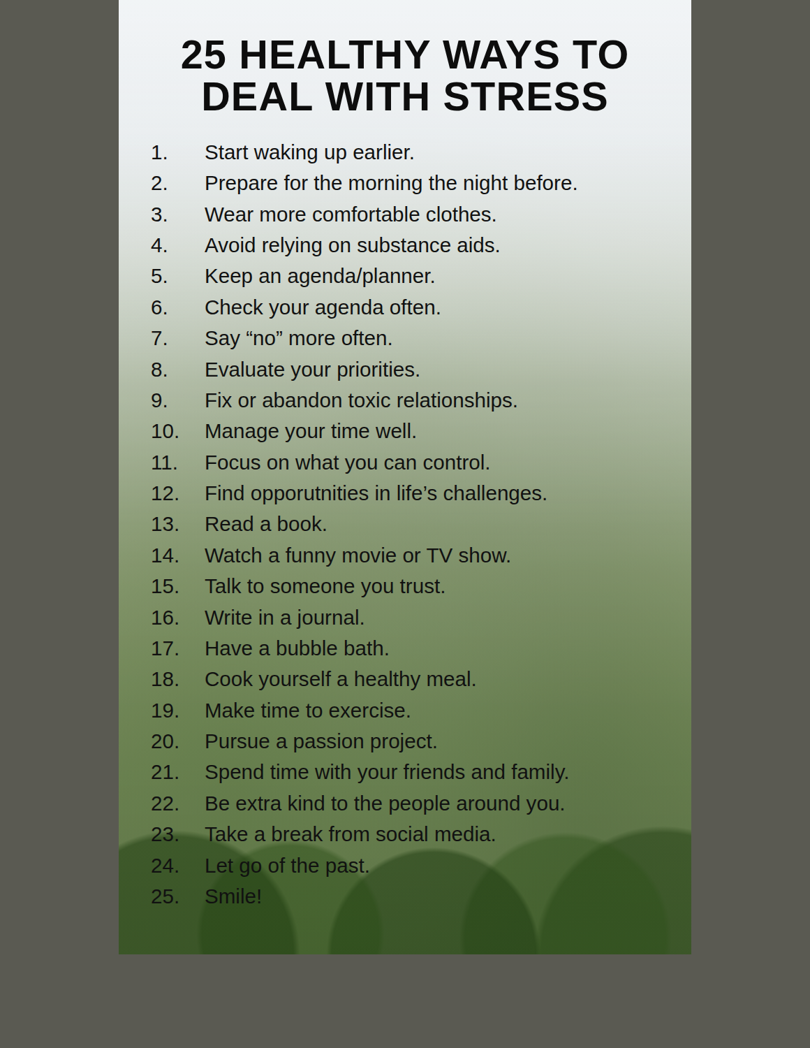25 Healthy Ways to
Deal with Stress
Start waking up earlier.
Prepare for the morning the night before.
Wear more comfortable clothes.
Avoid relying on substance aids.
Keep an agenda/planner.
Check your agenda often.
Say “no” more often.
Evaluate your priorities.
Fix or abandon toxic relationships.
Manage your time well.
Focus on what you can control.
Find opporutnities in life’s challenges.
Read a book.
Watch a funny movie or TV show.
Talk to someone you trust.
Write in a journal.
Have a bubble bath.
Cook yourself a healthy meal.
Make time to exercise.
Pursue a passion project.
Spend time with your friends and family.
Be extra kind to the people around you.
Take a break from social media.
Let go of the past.
Smile!